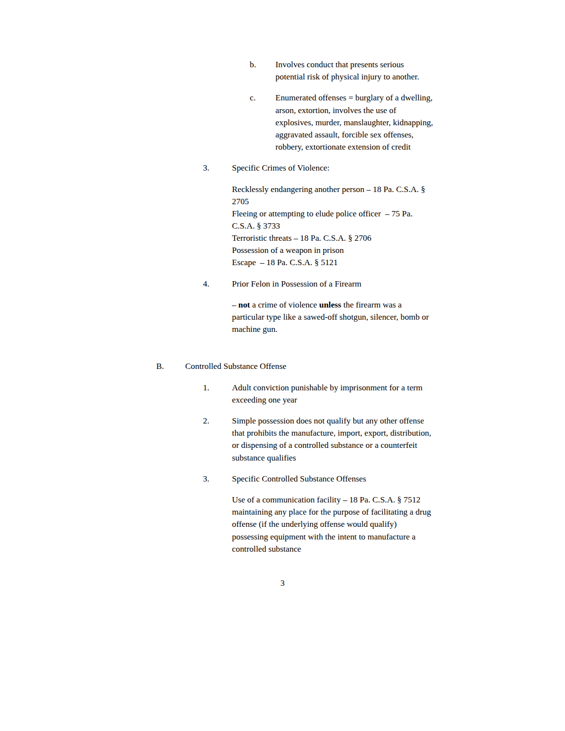b.
Involves conduct that presents serious potential risk of physical injury to another.
c.
Enumerated offenses = burglary of a dwelling, arson, extortion, involves the use of explosives, murder, manslaughter, kidnapping, aggravated assault, forcible sex offenses, robbery, extortionate extension of credit
3.
Specific Crimes of Violence:
Recklessly endangering another person – 18 Pa. C.S.A. § 2705
Fleeing or attempting to elude police officer – 75 Pa. C.S.A. § 3733
Terroristic threats – 18 Pa. C.S.A. § 2706
Possession of a weapon in prison
Escape – 18 Pa. C.S.A. § 5121
4.
Prior Felon in Possession of a Firearm
– not a crime of violence unless the firearm was a particular type like a sawed-off shotgun, silencer, bomb or machine gun.
B.
Controlled Substance Offense
1.
Adult conviction punishable by imprisonment for a term exceeding one year
2.
Simple possession does not qualify but any other offense that prohibits the manufacture, import, export, distribution, or dispensing of a controlled substance or a counterfeit substance qualifies
3.
Specific Controlled Substance Offenses
Use of a communication facility – 18 Pa. C.S.A. § 7512
maintaining any place for the purpose of facilitating a drug offense (if the underlying offense would qualify)
possessing equipment with the intent to manufacture a controlled substance
3